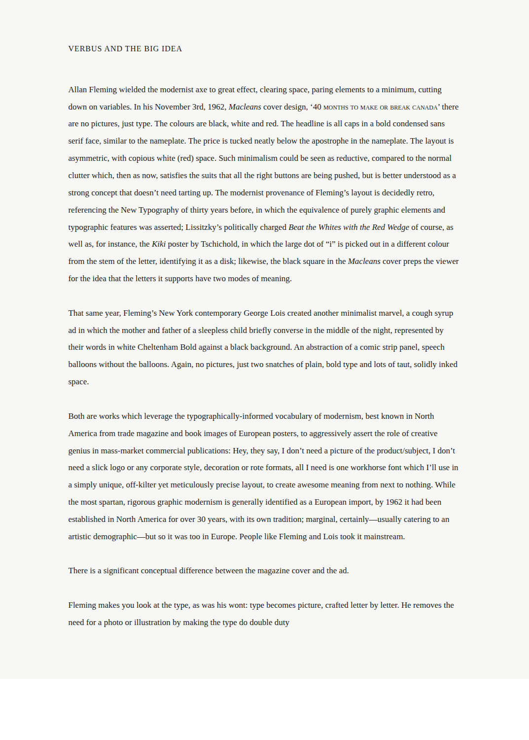VERBUS AND THE BIG IDEA
Allan Fleming wielded the modernist axe to great effect, clearing space, paring elements to a minimum, cutting down on variables. In his November 3rd, 1962, Macleans cover design, ‘40 MONTHS TO MAKE OR BREAK CANADA’ there are no pictures, just type. The colours are black, white and red. The headline is all caps in a bold condensed sans serif face, similar to the nameplate. The price is tucked neatly below the apostrophe in the nameplate. The layout is asymmetric, with copious white (red) space. Such minimalism could be seen as reductive, compared to the normal clutter which, then as now, satisfies the suits that all the right buttons are being pushed, but is better understood as a strong concept that doesn’t need tarting up. The modernist provenance of Fleming’s layout is decidedly retro, referencing the New Typography of thirty years before, in which the equivalence of purely graphic elements and typographic features was asserted; Lissitzky’s politically charged Beat the Whites with the Red Wedge of course, as well as, for instance, the Kiki poster by Tschichold, in which the large dot of “i” is picked out in a different colour from the stem of the letter, identifying it as a disk; likewise, the black square in the Macleans cover preps the viewer for the idea that the letters it supports have two modes of meaning.
That same year, Fleming’s New York contemporary George Lois created another minimalist marvel, a cough syrup ad in which the mother and father of a sleepless child briefly converse in the middle of the night, represented by their words in white Cheltenham Bold against a black background. An abstraction of a comic strip panel, speech balloons without the balloons. Again, no pictures, just two snatches of plain, bold type and lots of taut, solidly inked space.
Both are works which leverage the typographically-informed vocabulary of modernism, best known in North America from trade magazine and book images of European posters, to aggressively assert the role of creative genius in mass-market commercial publications: Hey, they say, I don’t need a picture of the product/subject, I don’t need a slick logo or any corporate style, decoration or rote formats, all I need is one workhorse font which I’ll use in a simply unique, off-kilter yet meticulously precise layout, to create awesome meaning from next to nothing. While the most spartan, rigorous graphic modernism is generally identified as a European import, by 1962 it had been established in North America for over 30 years, with its own tradition; marginal, certainly—usually catering to an artistic demographic—but so it was too in Europe. People like Fleming and Lois took it mainstream.
There is a significant conceptual difference between the magazine cover and the ad.
Fleming makes you look at the type, as was his wont: type becomes picture, crafted letter by letter. He removes the need for a photo or illustration by making the type do double duty